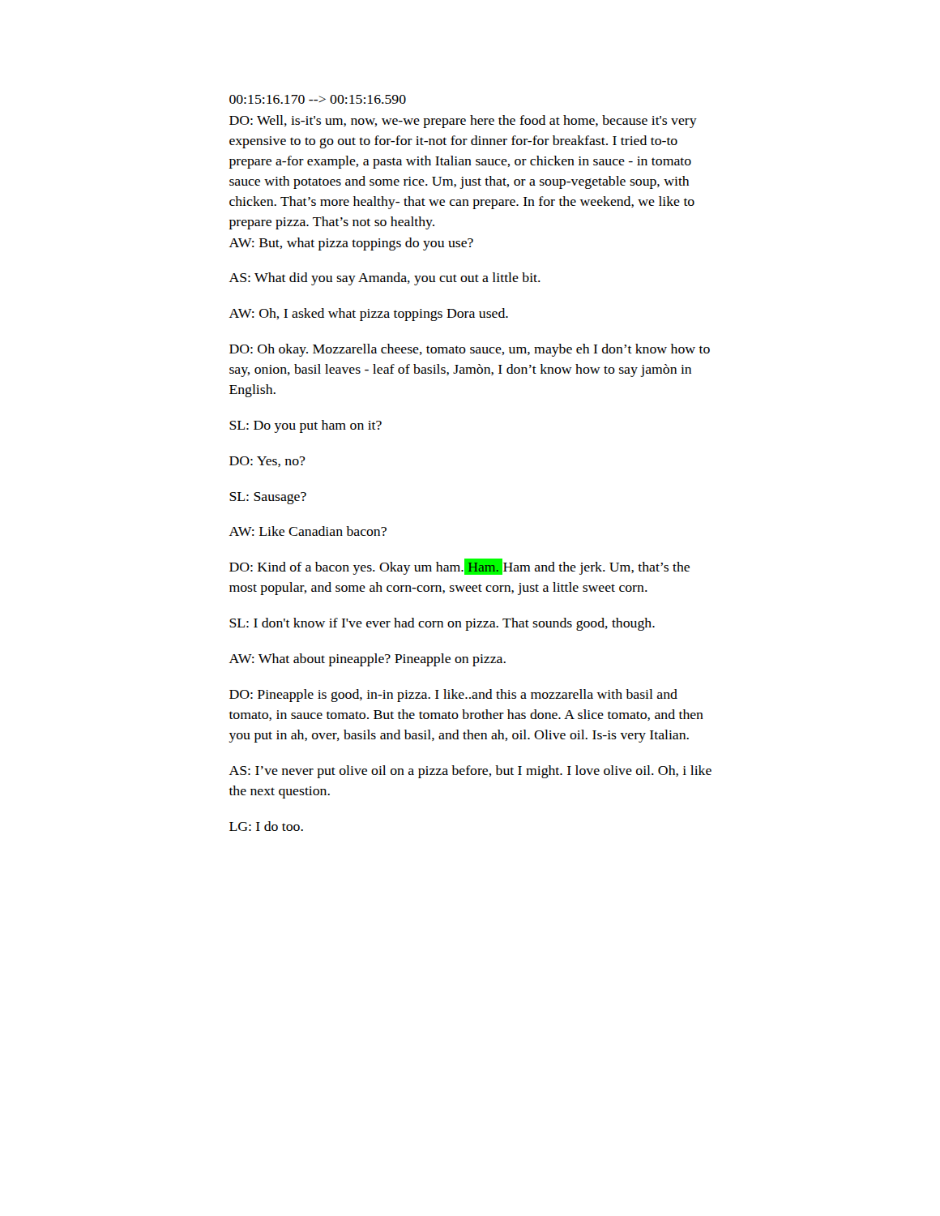00:15:16.170 --> 00:15:16.590
DO: Well, is-it's um, now, we-we prepare here the food at home, because it's very expensive to to go out to for-for it-not for dinner for-for breakfast. I tried to-to prepare a-for example, a pasta with Italian sauce, or chicken in sauce - in tomato sauce with potatoes and some rice. Um, just that, or a soup-vegetable soup, with chicken. That’s more healthy- that we can prepare. In for the weekend, we like to prepare pizza. That’s not so healthy.
AW: But, what pizza toppings do you use?
AS: What did you say Amanda, you cut out a little bit.
AW: Oh, I asked what pizza toppings Dora used.
DO: Oh okay. Mozzarella cheese, tomato sauce, um, maybe eh I don’t know how to say, onion, basil leaves - leaf of basils, Jamòn, I don’t know how to say jamòn in English.
SL: Do you put ham on it?
DO: Yes, no?
SL: Sausage?
AW: Like Canadian bacon?
DO: Kind of a bacon yes. Okay um ham. Ham. Ham and the jerk. Um, that’s the most popular, and some ah corn-corn, sweet corn, just a little sweet corn.
SL: I don't know if I've ever had corn on pizza. That sounds good, though.
AW: What about pineapple? Pineapple on pizza.
DO: Pineapple is good, in-in pizza. I like..and this a mozzarella with basil and tomato, in sauce tomato. But the tomato brother has done. A slice tomato, and then you put in ah, over, basils and basil, and then ah, oil. Olive oil. Is-is very Italian.
AS: I’ve never put olive oil on a pizza before, but I might. I love olive oil. Oh, i like the next question.
LG: I do too.